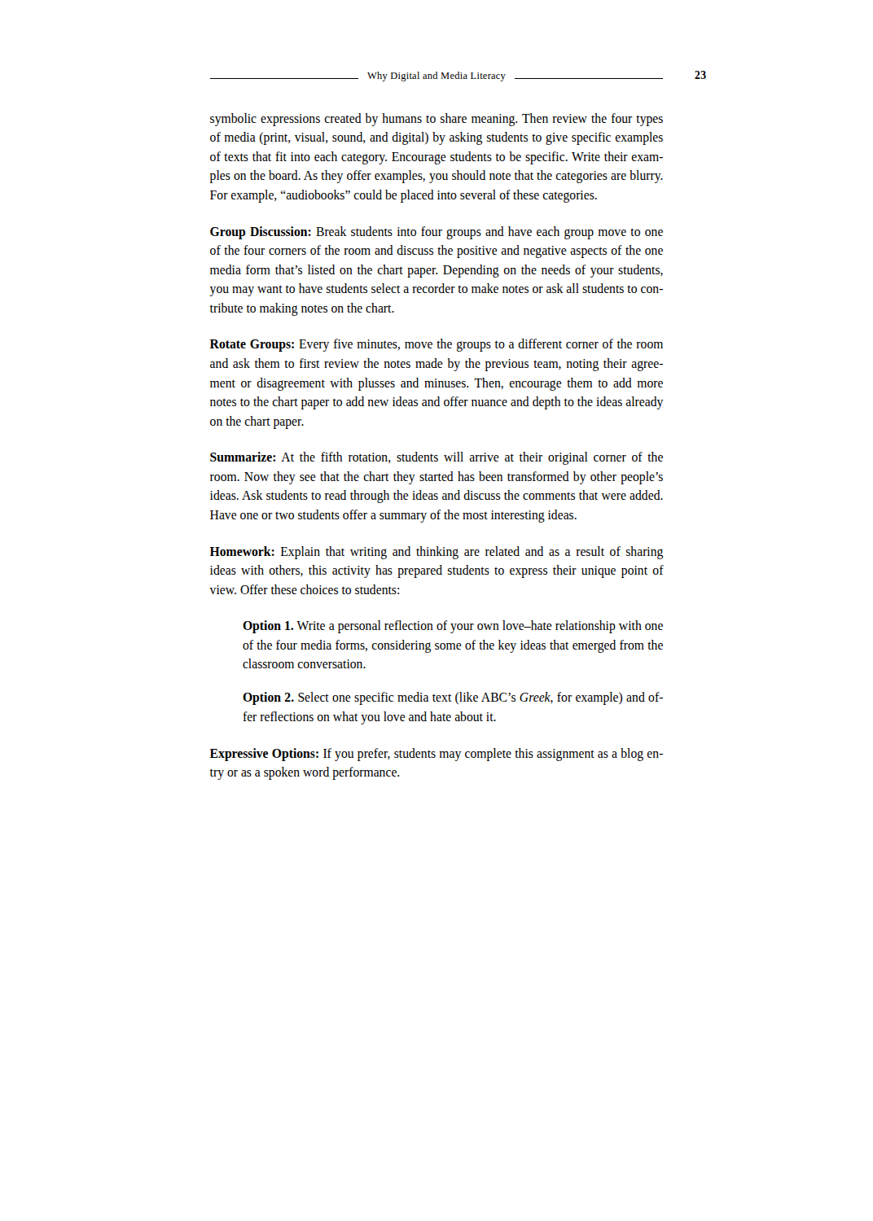Why Digital and Media Literacy 23
symbolic expressions created by humans to share meaning. Then review the four types of media (print, visual, sound, and digital) by asking students to give specific examples of texts that fit into each category. Encourage students to be specific. Write their examples on the board. As they offer examples, you should note that the categories are blurry. For example, “audiobooks” could be placed into several of these categories.
Group Discussion: Break students into four groups and have each group move to one of the four corners of the room and discuss the positive and negative aspects of the one media form that’s listed on the chart paper. Depending on the needs of your students, you may want to have students select a recorder to make notes or ask all students to contribute to making notes on the chart.
Rotate Groups: Every five minutes, move the groups to a different corner of the room and ask them to first review the notes made by the previous team, noting their agreement or disagreement with plusses and minuses. Then, encourage them to add more notes to the chart paper to add new ideas and offer nuance and depth to the ideas already on the chart paper.
Summarize: At the fifth rotation, students will arrive at their original corner of the room. Now they see that the chart they started has been transformed by other people’s ideas. Ask students to read through the ideas and discuss the comments that were added. Have one or two students offer a summary of the most interesting ideas.
Homework: Explain that writing and thinking are related and as a result of sharing ideas with others, this activity has prepared students to express their unique point of view. Offer these choices to students:
Option 1. Write a personal reflection of your own love–hate relationship with one of the four media forms, considering some of the key ideas that emerged from the classroom conversation.
Option 2. Select one specific media text (like ABC’s Greek, for example) and offer reflections on what you love and hate about it.
Expressive Options: If you prefer, students may complete this assignment as a blog entry or as a spoken word performance.